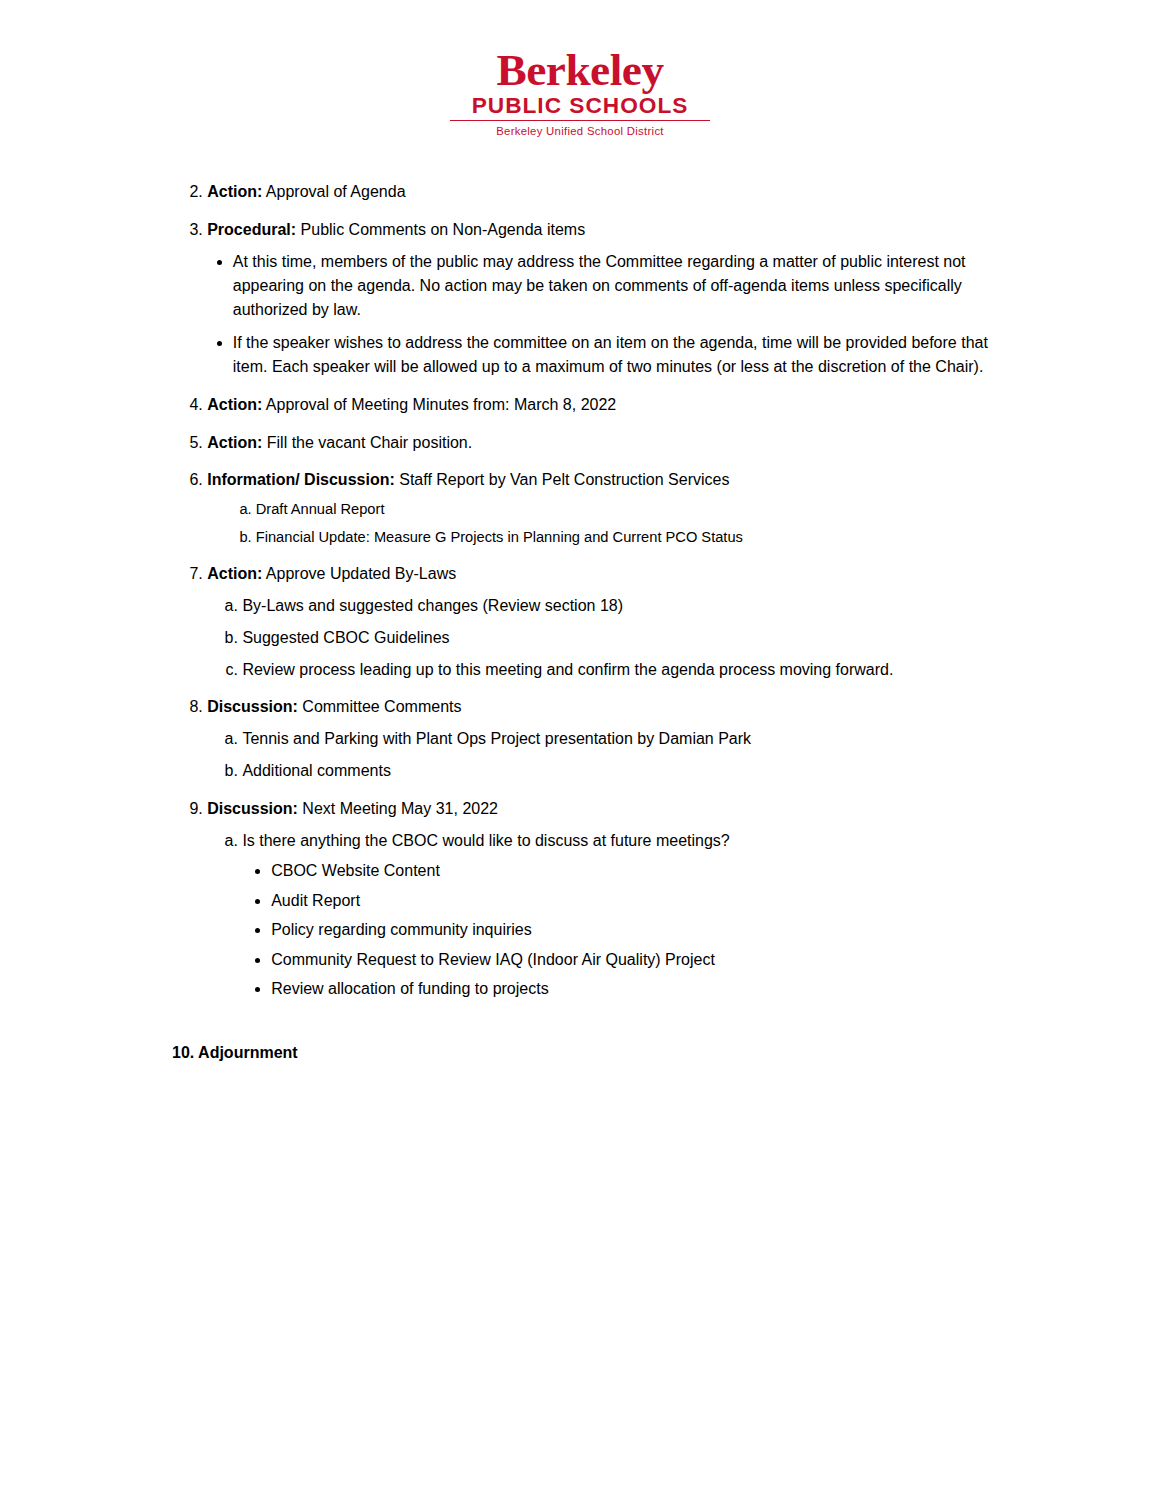Berkeley
PUBLIC SCHOOLS
Berkeley Unified School District
Action: Approval of Agenda
Procedural: Public Comments on Non-Agenda items
At this time, members of the public may address the Committee regarding a matter of public interest not appearing on the agenda. No action may be taken on comments of off-agenda items unless specifically authorized by law.
If the speaker wishes to address the committee on an item on the agenda, time will be provided before that item. Each speaker will be allowed up to a maximum of two minutes (or less at the discretion of the Chair).
Action: Approval of Meeting Minutes from: March 8, 2022
Action: Fill the vacant Chair position.
Information/ Discussion: Staff Report by Van Pelt Construction Services
a. Draft Annual Report
b. Financial Update: Measure G Projects in Planning and Current PCO Status
Action: Approve Updated By-Laws
By-Laws and suggested changes (Review section 18)
Suggested CBOC Guidelines
Review process leading up to this meeting and confirm the agenda process moving forward.
Discussion: Committee Comments
Tennis and Parking with Plant Ops Project presentation by Damian Park
Additional comments
Discussion: Next Meeting May 31, 2022
Is there anything the CBOC would like to discuss at future meetings?
CBOC Website Content
Audit Report
Policy regarding community inquiries
Community Request to Review IAQ (Indoor Air Quality) Project
Review allocation of funding to projects
10. Adjournment